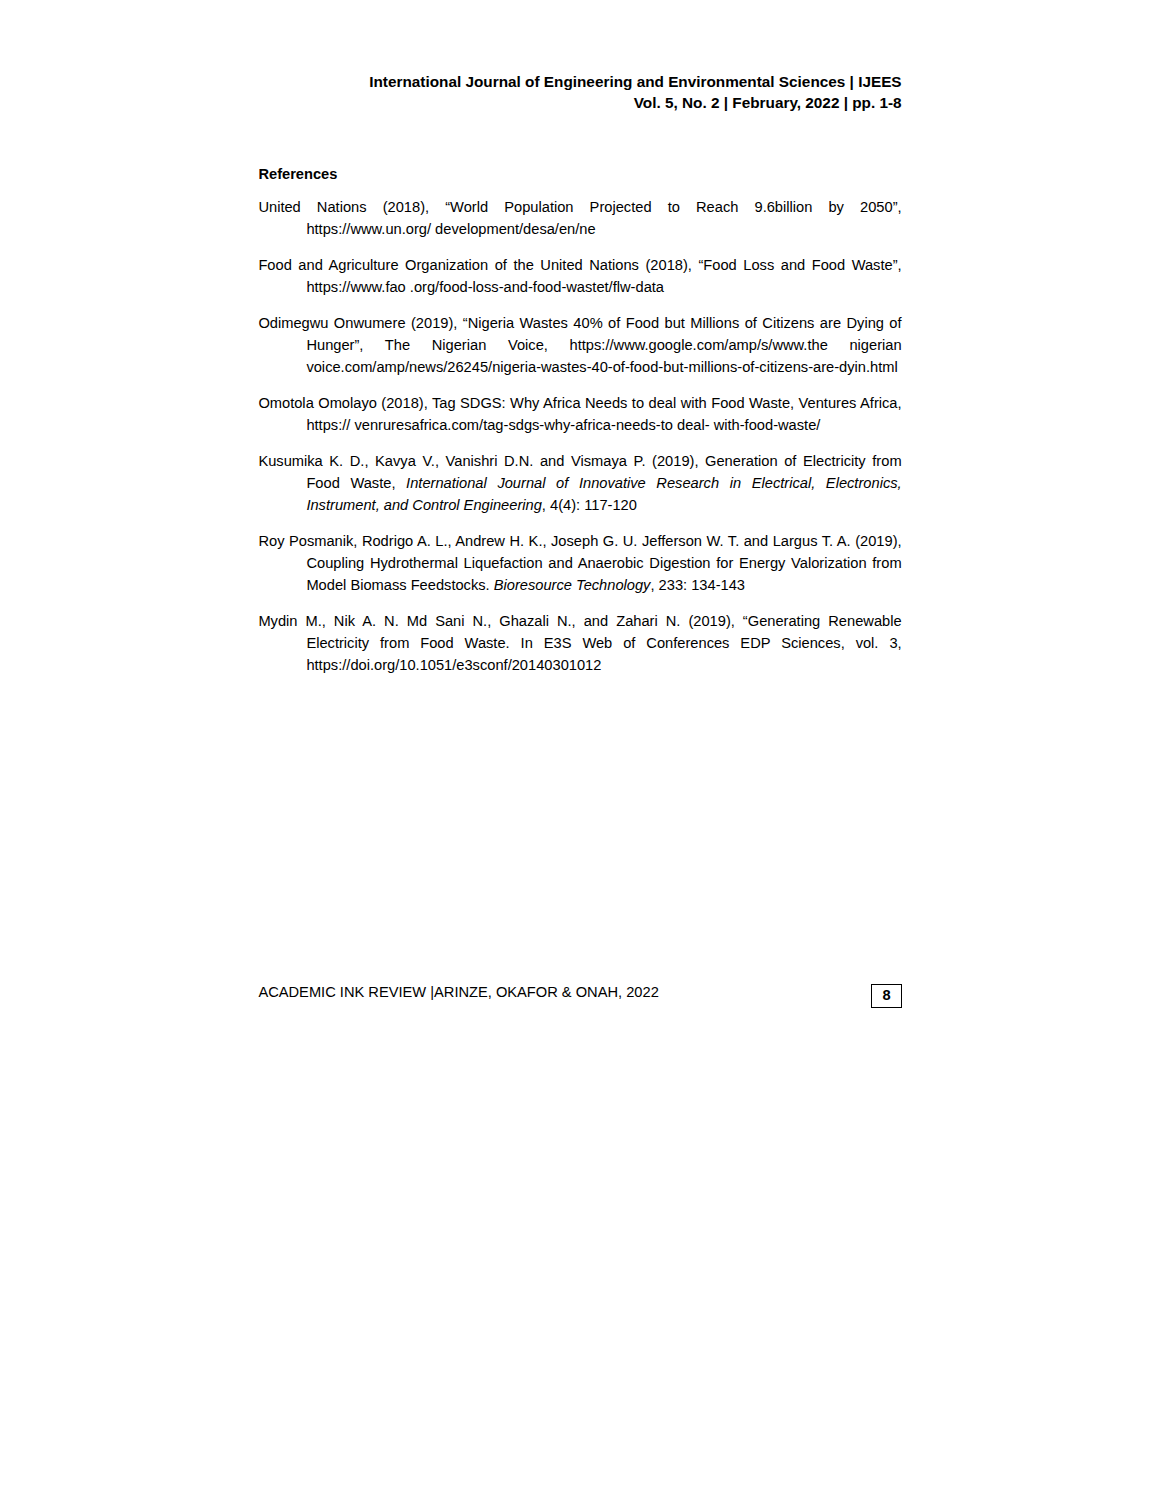International Journal of Engineering and Environmental Sciences | IJEES Vol. 5, No. 2 | February, 2022 | pp. 1-8
References
United Nations (2018), “World Population Projected to Reach 9.6billion by 2050”, https://www.un.org/ development/desa/en/ne
Food and Agriculture Organization of the United Nations (2018), “Food Loss and Food Waste”, https://www.fao .org/food-loss-and-food-wastet/flw-data
Odimegwu Onwumere (2019), “Nigeria Wastes 40% of Food but Millions of Citizens are Dying of Hunger”, The Nigerian Voice, https://www.google.com/amp/s/www.the nigerian voice.com/amp/news/26245/nigeria-wastes-40-of-food-but-millions-of-citizens-are-dyin.html
Omotola Omolayo (2018), Tag SDGS: Why Africa Needs to deal with Food Waste, Ventures Africa, https:// venruresafrica.com/tag-sdgs-why-africa-needs-to deal- with-food-waste/
Kusumika K. D., Kavya V., Vanishri D.N. and Vismaya P. (2019), Generation of Electricity from Food Waste, International Journal of Innovative Research in Electrical, Electronics, Instrument, and Control Engineering, 4(4): 117-120
Roy Posmanik, Rodrigo A. L., Andrew H. K., Joseph G. U. Jefferson W. T. and Largus T. A. (2019), Coupling Hydrothermal Liquefaction and Anaerobic Digestion for Energy Valorization from Model Biomass Feedstocks. Bioresource Technology, 233: 134-143
Mydin M., Nik A. N. Md Sani N., Ghazali N., and Zahari N. (2019), “Generating Renewable Electricity from Food Waste. In E3S Web of Conferences EDP Sciences, vol. 3, https://doi.org/10.1051/e3sconf/20140301012
ACADEMIC INK REVIEW |ARINZE, OKAFOR & ONAH, 2022 8